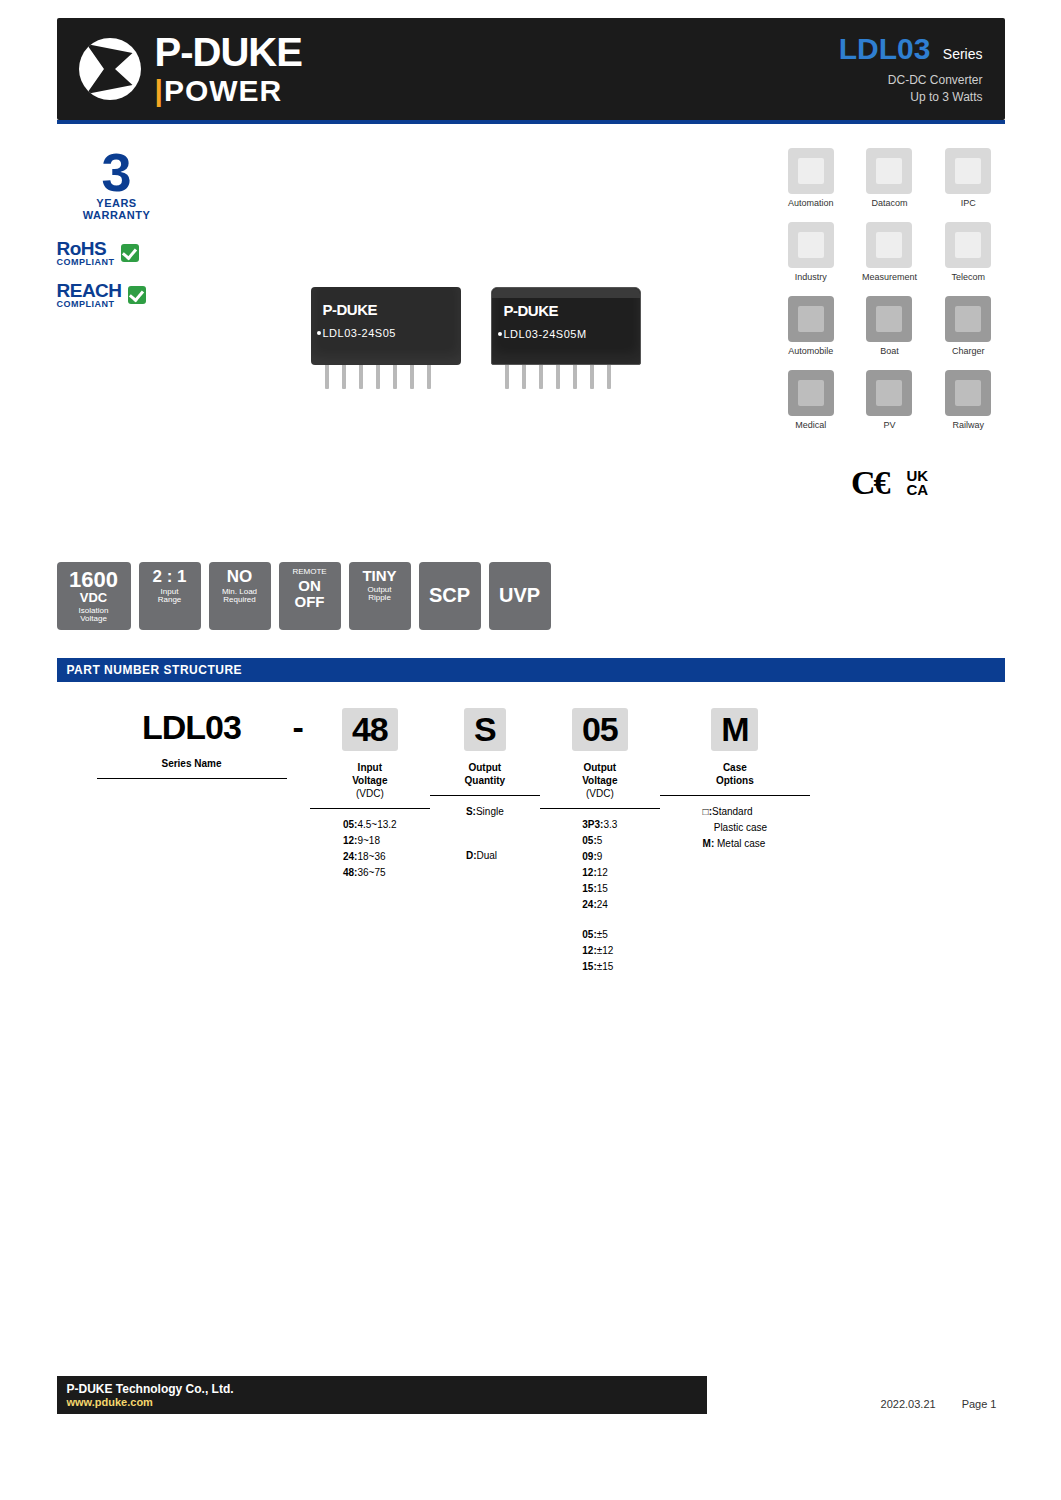P-DUKE
|POWER
LDL03 Series
DC-DC Converter
Up to 3 Watts
3
YEARS
WARRANTY
RoHS COMPLIANT
REACH COMPLIANT
P-DUKE LDL03-24S05
P-DUKE LDL03-24S05M
Automation
Datacom
IPC
Industry
Measurement
Telecom
Automobile
Boat
Charger
Medical
PV
Railway
C€ UK
CA
1600 VDC Isolation
Voltage
2 : 1 Input
Range
NO Min. Load
Required
REMOTE ON OFF
TINY Output
Ripple
SCP
UVP
PART NUMBER STRUCTURE
LDL03
Series Name
-
48
Input
Voltage
(VDC)
05: 4.5~13.2
12: 9~18
24: 18~36
48: 36~75
S
Output
Quantity
S: Single D: Dual
05
Output
Voltage
(VDC)
3P3: 3.3
05: 5
09: 9
12: 12
15: 15
24: 24 05:±5
12:±12
15:±15
M
Case
Options
□: Standard
Plastic case
M: Metal case
P-DUKE Technology Co., Ltd.
www.pduke.com
2022.03.21 Page 1